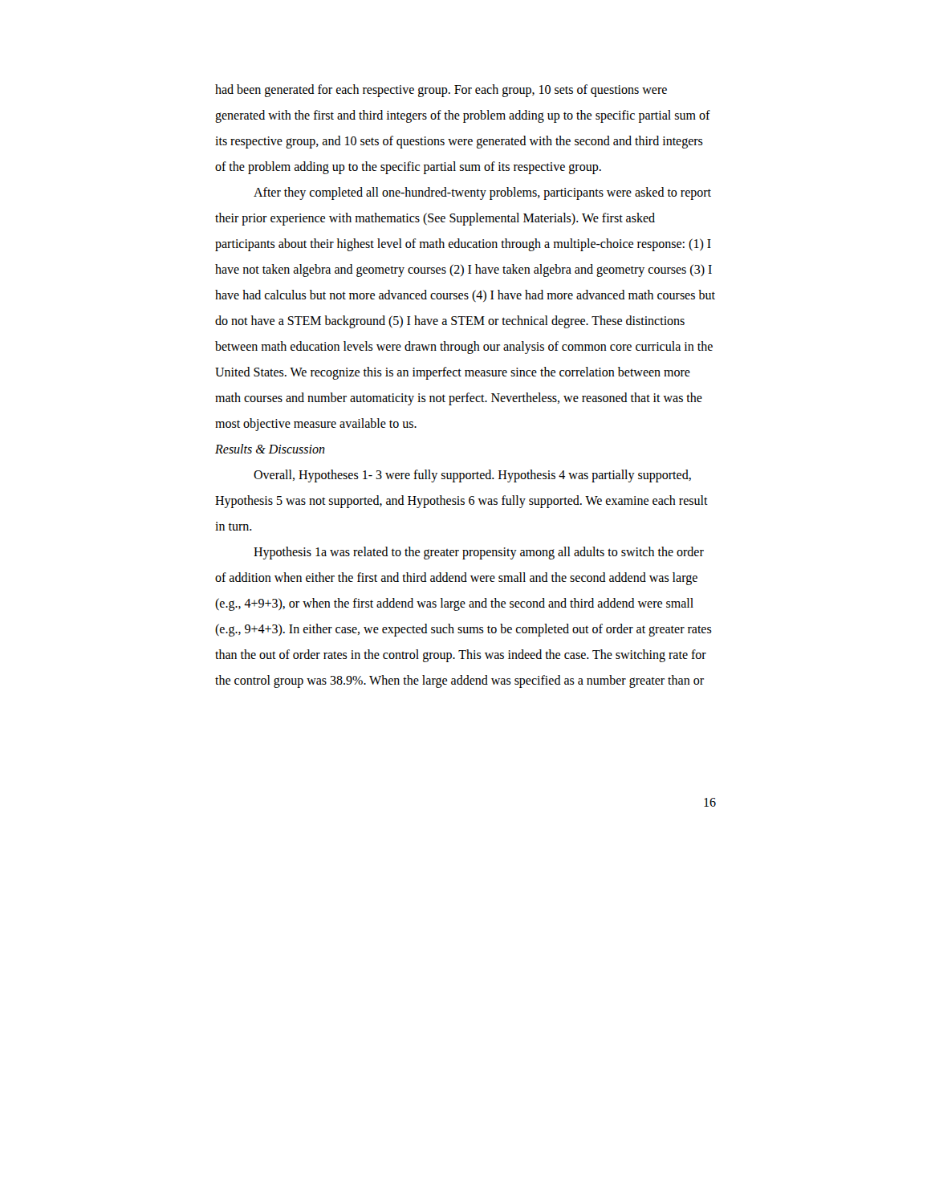had been generated for each respective group. For each group, 10 sets of questions were generated with the first and third integers of the problem adding up to the specific partial sum of its respective group, and 10 sets of questions were generated with the second and third integers of the problem adding up to the specific partial sum of its respective group.
After they completed all one-hundred-twenty problems, participants were asked to report their prior experience with mathematics (See Supplemental Materials). We first asked participants about their highest level of math education through a multiple-choice response: (1) I have not taken algebra and geometry courses (2) I have taken algebra and geometry courses (3) I have had calculus but not more advanced courses (4) I have had more advanced math courses but do not have a STEM background (5) I have a STEM or technical degree. These distinctions between math education levels were drawn through our analysis of common core curricula in the United States. We recognize this is an imperfect measure since the correlation between more math courses and number automaticity is not perfect. Nevertheless, we reasoned that it was the most objective measure available to us.
Results & Discussion
Overall, Hypotheses 1- 3 were fully supported. Hypothesis 4 was partially supported, Hypothesis 5 was not supported, and Hypothesis 6 was fully supported. We examine each result in turn.
Hypothesis 1a was related to the greater propensity among all adults to switch the order of addition when either the first and third addend were small and the second addend was large (e.g., 4+9+3), or when the first addend was large and the second and third addend were small (e.g., 9+4+3). In either case, we expected such sums to be completed out of order at greater rates than the out of order rates in the control group. This was indeed the case. The switching rate for the control group was 38.9%. When the large addend was specified as a number greater than or
16